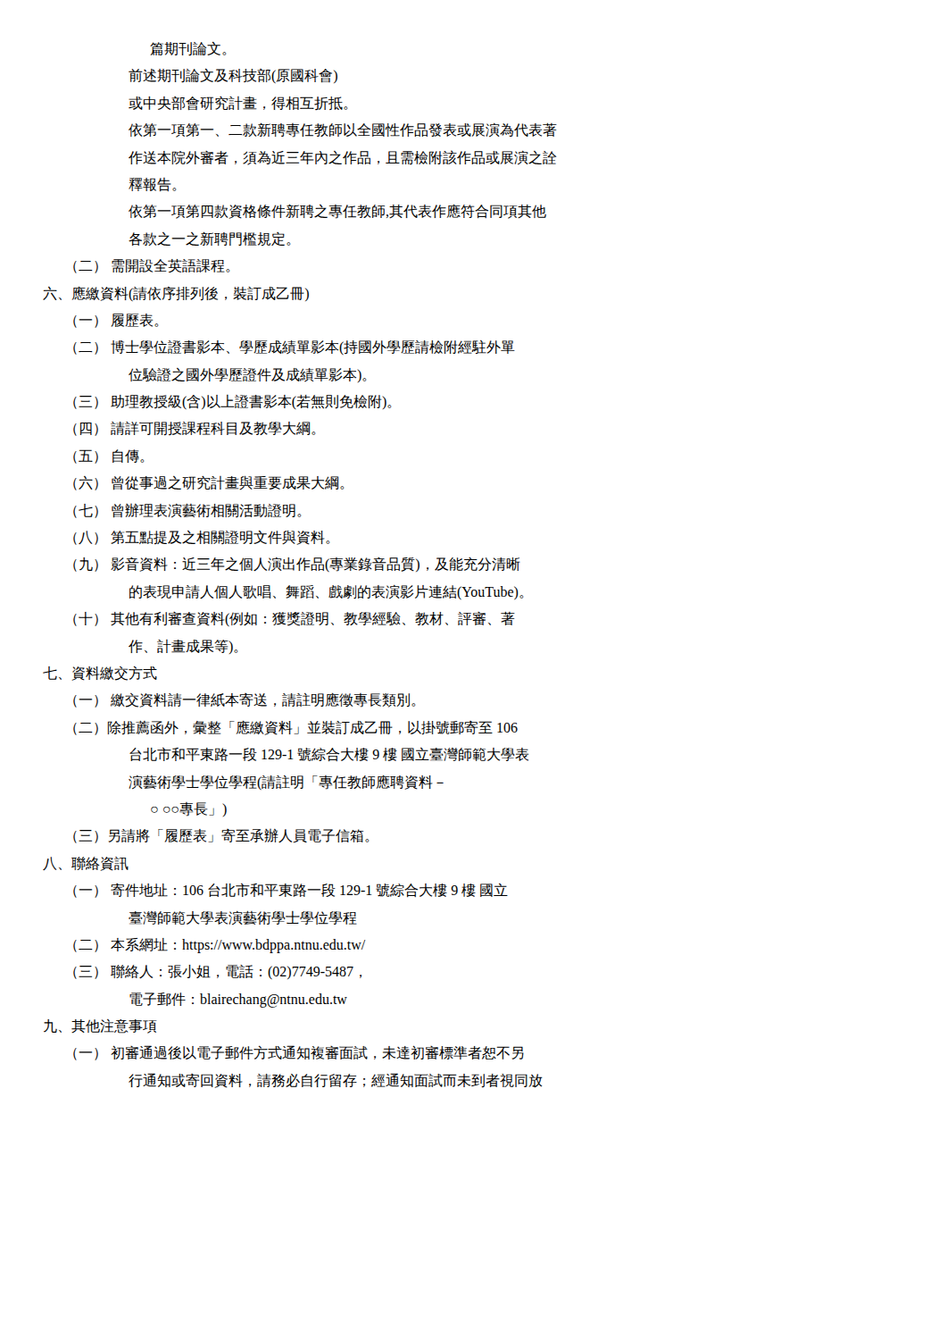篇期刊論文。
前述期刊論文及科技部(原國科會)
或中央部會研究計畫，得相互折抵。
依第一項第一、二款新聘專任教師以全國性作品發表或展演為代表著
作送本院外審者，須為近三年內之作品，且需檢附該作品或展演之詮
釋報告。
依第一項第四款資格條件新聘之專任教師,其代表作應符合同項其他
各款之一之新聘門檻規定。
（二） 需開設全英語課程。
六、應繳資料(請依序排列後，裝訂成乙冊)
（一） 履歷表。
（二） 博士學位證書影本、學歷成績單影本(持國外學歷請檢附經駐外單
位驗證之國外學歷證件及成績單影本)。
（三） 助理教授級(含)以上證書影本(若無則免檢附)。
（四） 請詳可開授課程科目及教學大綱。
（五） 自傳。
（六） 曾從事過之研究計畫與重要成果大綱。
（七） 曾辦理表演藝術相關活動證明。
（八） 第五點提及之相關證明文件與資料。
（九） 影音資料：近三年之個人演出作品(專業錄音品質)，及能充分清晰
的表現申請人個人歌唱、舞蹈、戲劇的表演影片連結(YouTube)。
（十） 其他有利審查資料(例如：獲獎證明、教學經驗、教材、評審、著
作、計畫成果等)。
七、資料繳交方式
（一） 繳交資料請一律紙本寄送，請註明應徵專長類別。
（二）除推薦函外，彙整「應繳資料」並裝訂成乙冊，以掛號郵寄至 106
台北市和平東路一段 129-1 號綜合大樓 9 樓 國立臺灣師範大學表
演藝術學士學位學程(請註明「專任教師應聘資料－
○ ○○專長」)
（三）另請將「履歷表」寄至承辦人員電子信箱。
八、聯絡資訊
（一） 寄件地址：106 台北市和平東路一段 129-1 號綜合大樓 9 樓 國立
臺灣師範大學表演藝術學士學位學程
（二） 本系網址：https://www.bdppa.ntnu.edu.tw/
（三） 聯絡人：張小姐，電話：(02)7749-5487，
電子郵件：blairechang@ntnu.edu.tw
九、其他注意事項
（一） 初審通過後以電子郵件方式通知複審面試，未達初審標準者恕不另
行通知或寄回資料，請務必自行留存；經通知面試而未到者視同放